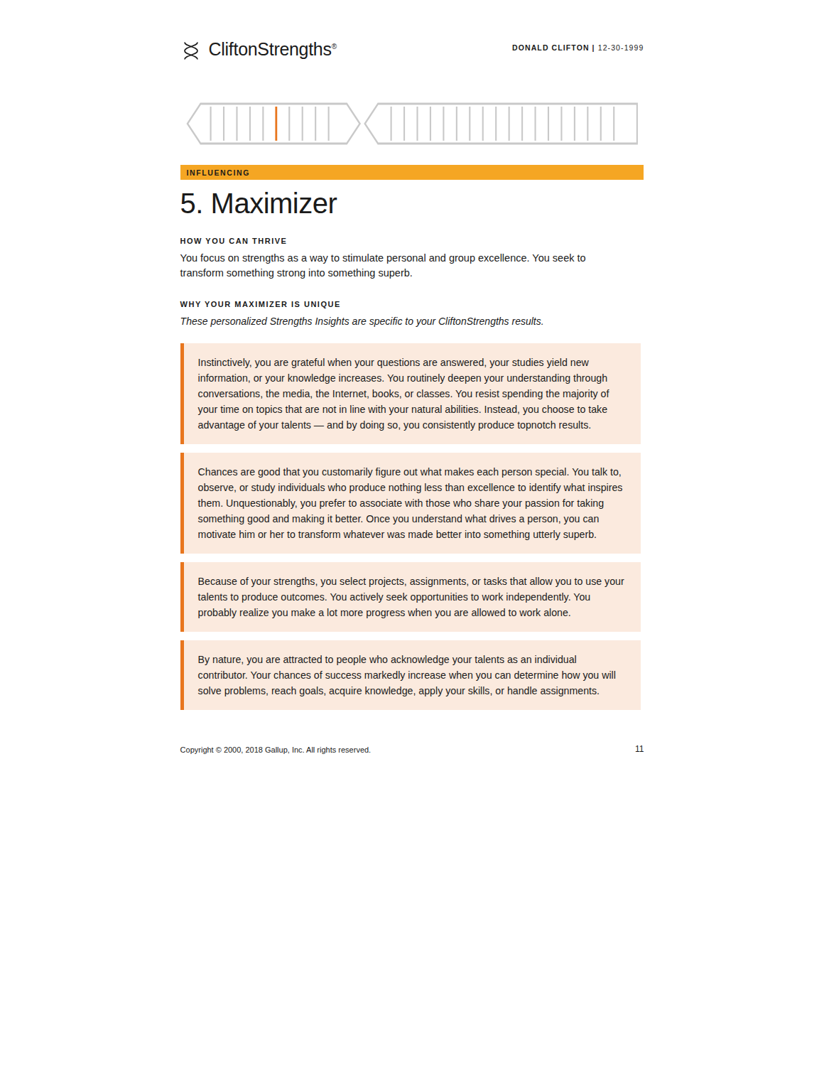CliftonStrengths®
DONALD CLIFTON | 12-30-1999
INFLUENCING
5. Maximizer
How You Can Thrive
You focus on strengths as a way to stimulate personal and group excellence. You seek to transform something strong into something superb.
Why Your Maximizer Is Unique
These personalized Strengths Insights are specific to your CliftonStrengths results.
Instinctively, you are grateful when your questions are answered, your studies yield new information, or your knowledge increases. You routinely deepen your understanding through conversations, the media, the Internet, books, or classes. You resist spending the majority of your time on topics that are not in line with your natural abilities. Instead, you choose to take advantage of your talents — and by doing so, you consistently produce topnotch results.
Chances are good that you customarily figure out what makes each person special. You talk to, observe, or study individuals who produce nothing less than excellence to identify what inspires them. Unquestionably, you prefer to associate with those who share your passion for taking something good and making it better. Once you understand what drives a person, you can motivate him or her to transform whatever was made better into something utterly superb.
Because of your strengths, you select projects, assignments, or tasks that allow you to use your talents to produce outcomes. You actively seek opportunities to work independently. You probably realize you make a lot more progress when you are allowed to work alone.
By nature, you are attracted to people who acknowledge your talents as an individual contributor. Your chances of success markedly increase when you can determine how you will solve problems, reach goals, acquire knowledge, apply your skills, or handle assignments.
Copyright © 2000, 2018 Gallup, Inc. All rights reserved.
11